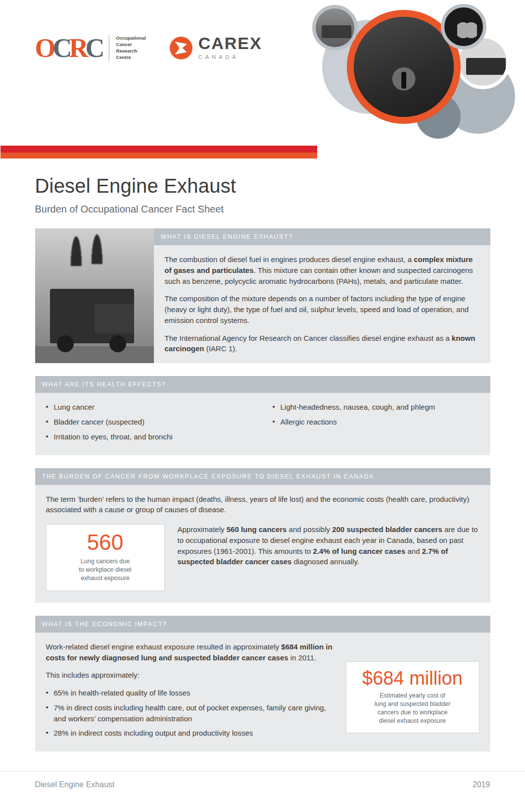OCRC
Occupational
Cancer
Research
Centre
CAREX
CANADA
Diesel Engine Exhaust
Burden of Occupational Cancer Fact Sheet
What is diesel engine exhaust?
The combustion of diesel fuel in engines produces diesel engine exhaust, a complex mixture of gases and particulates. This mixture can contain other known and suspected carcinogens such as benzene, polycyclic aromatic hydrocarbons (PAHs), metals, and particulate matter.
The composition of the mixture depends on a number of factors including the type of engine (heavy or light duty), the type of fuel and oil, sulphur levels, speed and load of operation, and emission control systems.
The International Agency for Research on Cancer classifies diesel engine exhaust as a known carcinogen (IARC 1).
What are its health effects?
Lung cancer
Bladder cancer (suspected)
Irritation to eyes, throat, and bronchi
Light-headedness, nausea, cough, and phlegm
Allergic reactions
The burden of cancer from workplace exposure to diesel exhaust in Canada
The term ‘burden’ refers to the human impact (deaths, illness, years of life lost) and the economic costs (health care, productivity) associated with a cause or group of causes of disease.
560
Lung cancers due
to workplace diesel
exhaust exposure
Approximately 560 lung cancers and possibly 200 suspected bladder cancers are due to to occupational exposure to diesel engine exhaust each year in Canada, based on past exposures (1961-2001). This amounts to 2.4% of lung cancer cases and 2.7% of suspected bladder cancer cases diagnosed annually.
What is the economic impact?
Work-related diesel engine exhaust exposure resulted in approximately $684 million in costs for newly diagnosed lung and suspected bladder cancer cases in 2011.
This includes approximately:
65% in health-related quality of life losses
7% in direct costs including health care, out of pocket expenses, family care giving, and workers’ compensation administration
28% in indirect costs including output and productivity losses
$684 million
Estimated yearly cost of
lung and suspected bladder
cancers due to workplace
diesel exhaust exposure
Diesel Engine Exhaust
2019